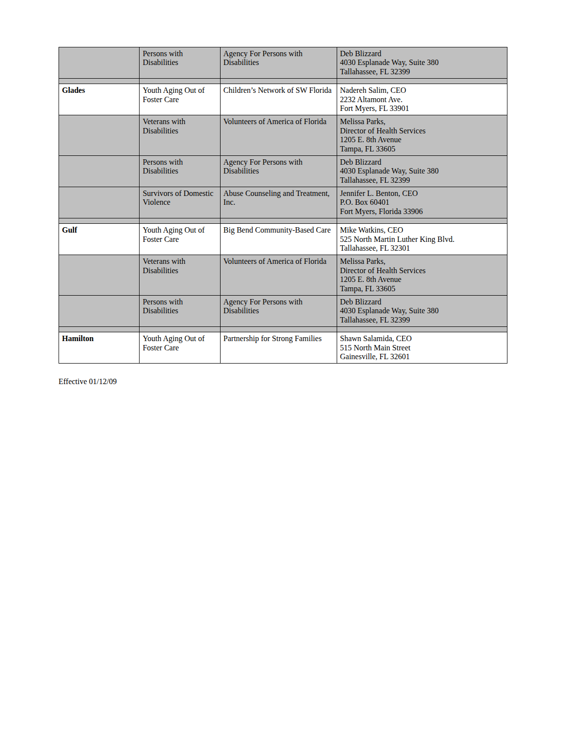| | Persons with Disabilities | Agency For Persons with Disabilities | Deb Blizzard 4030 Esplanade Way, Suite 380 Tallahassee, FL 32399 |
| Glades | Youth Aging Out of Foster Care | Children’s Network of SW Florida | Nadereh Salim, CEO 2232 Altamont Ave. Fort Myers, FL 33901 |
| | Veterans with Disabilities | Volunteers of America of Florida | Melissa Parks, Director of Health Services 1205 E. 8th Avenue Tampa, FL 33605 |
| | Persons with Disabilities | Agency For Persons with Disabilities | Deb Blizzard 4030 Esplanade Way, Suite 380 Tallahassee, FL 32399 |
| | Survivors of Domestic Violence | Abuse Counseling and Treatment, Inc. | Jennifer L. Benton, CEO P.O. Box 60401 Fort Myers, Florida 33906 |
| Gulf | Youth Aging Out of Foster Care | Big Bend Community-Based Care | Mike Watkins, CEO 525 North Martin Luther King Blvd. Tallahassee, FL 32301 |
| | Veterans with Disabilities | Volunteers of America of Florida | Melissa Parks, Director of Health Services 1205 E. 8th Avenue Tampa, FL 33605 |
| | Persons with Disabilities | Agency For Persons with Disabilities | Deb Blizzard 4030 Esplanade Way, Suite 380 Tallahassee, FL 32399 |
| Hamilton | Youth Aging Out of Foster Care | Partnership for Strong Families | Shawn Salamida, CEO 515 North Main Street Gainesville, FL 32601 |
Effective 01/12/09